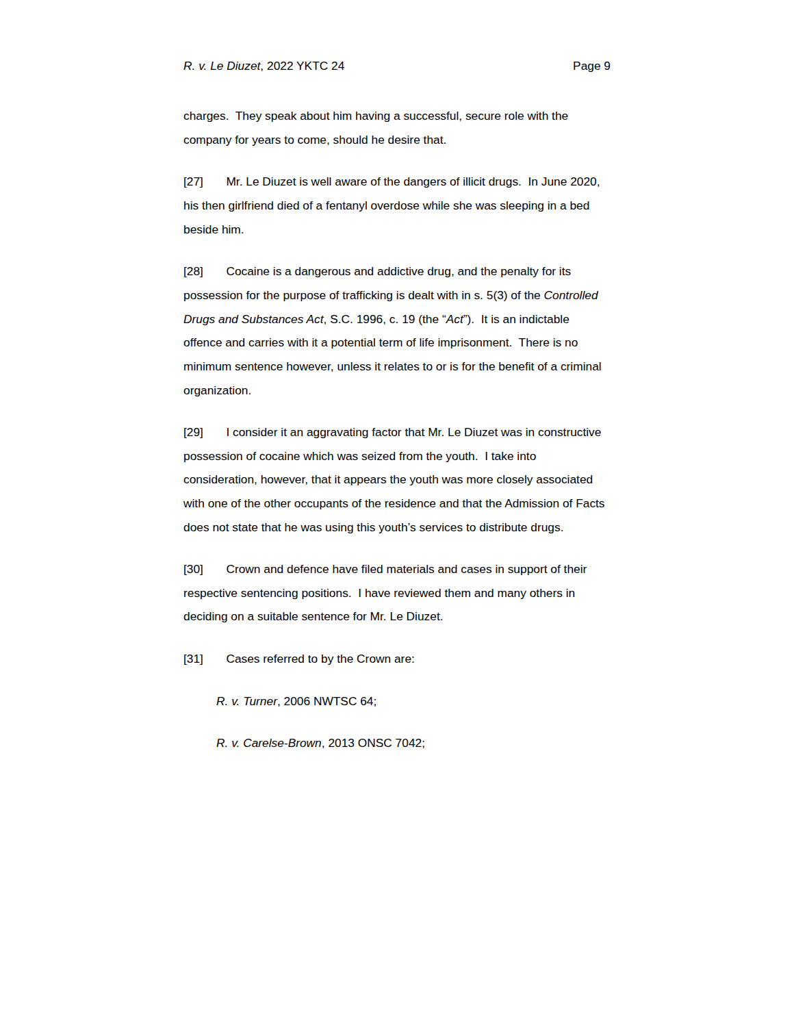R. v. Le Diuzet, 2022 YKTC 24
Page 9
charges. They speak about him having a successful, secure role with the company for years to come, should he desire that.
[27] Mr. Le Diuzet is well aware of the dangers of illicit drugs. In June 2020, his then girlfriend died of a fentanyl overdose while she was sleeping in a bed beside him.
[28] Cocaine is a dangerous and addictive drug, and the penalty for its possession for the purpose of trafficking is dealt with in s. 5(3) of the Controlled Drugs and Substances Act, S.C. 1996, c. 19 (the “Act”). It is an indictable offence and carries with it a potential term of life imprisonment. There is no minimum sentence however, unless it relates to or is for the benefit of a criminal organization.
[29] I consider it an aggravating factor that Mr. Le Diuzet was in constructive possession of cocaine which was seized from the youth. I take into consideration, however, that it appears the youth was more closely associated with one of the other occupants of the residence and that the Admission of Facts does not state that he was using this youth’s services to distribute drugs.
[30] Crown and defence have filed materials and cases in support of their respective sentencing positions. I have reviewed them and many others in deciding on a suitable sentence for Mr. Le Diuzet.
[31] Cases referred to by the Crown are:
R. v. Turner, 2006 NWTSC 64;
R. v. Carelse-Brown, 2013 ONSC 7042;